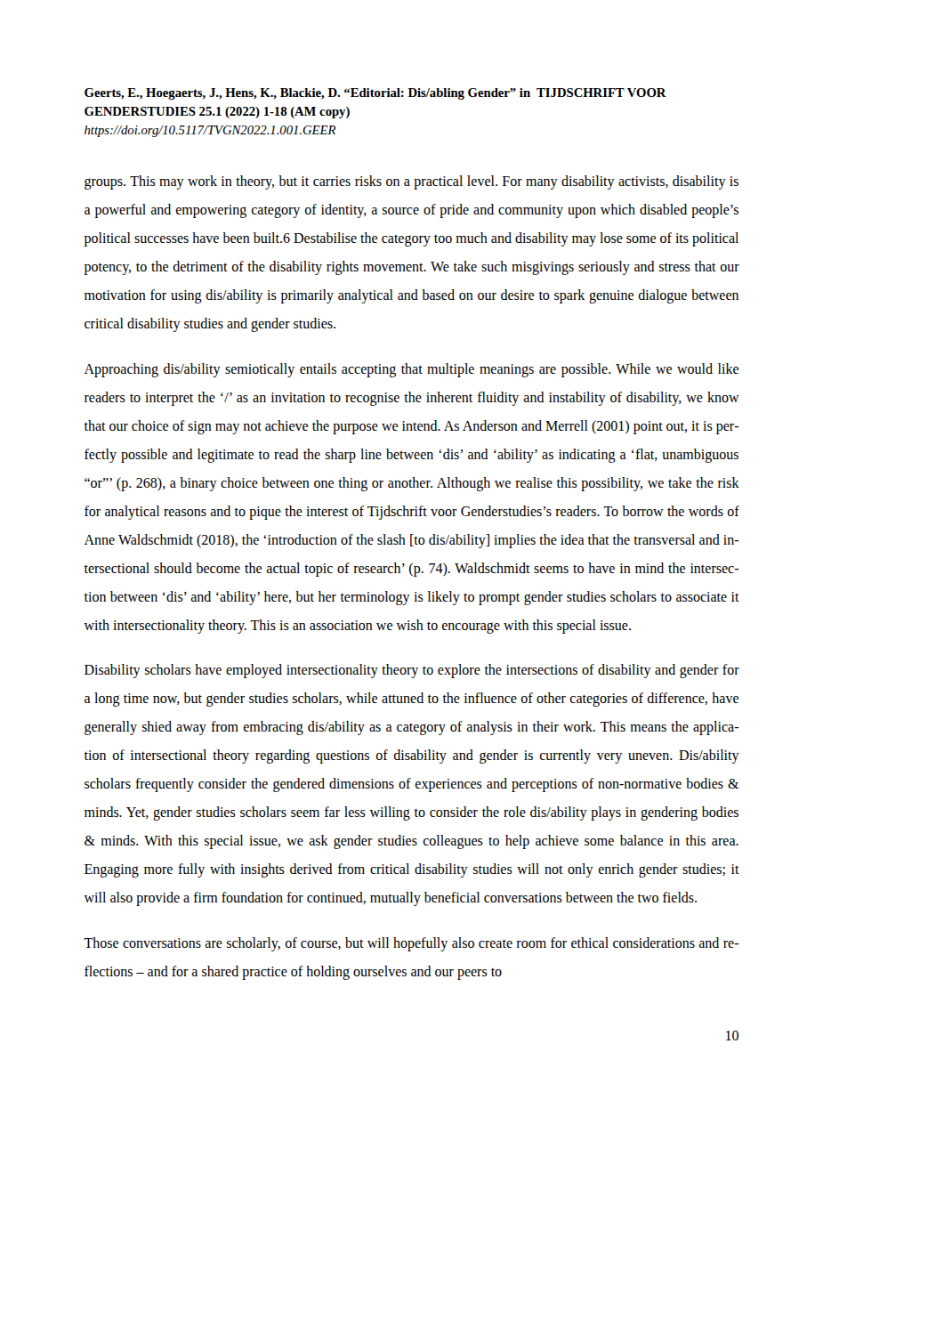Geerts, E., Hoegaerts, J., Hens, K., Blackie, D. “Editorial: Dis/abling Gender” in TIJDSCHRIFT VOOR GENDERSTUDIES 25.1 (2022) 1-18 (AM copy)
https://doi.org/10.5117/TVGN2022.1.001.GEER
groups. This may work in theory, but it carries risks on a practical level. For many disability activists, disability is a powerful and empowering category of identity, a source of pride and community upon which disabled people’s political successes have been built.6 Destabilise the category too much and disability may lose some of its political potency, to the detriment of the disability rights movement. We take such misgivings seriously and stress that our motivation for using dis/ability is primarily analytical and based on our desire to spark genuine dialogue between critical disability studies and gender studies.
Approaching dis/ability semiotically entails accepting that multiple meanings are possible. While we would like readers to interpret the ‘/’ as an invitation to recognise the inherent fluidity and instability of disability, we know that our choice of sign may not achieve the purpose we intend. As Anderson and Merrell (2001) point out, it is perfectly possible and legitimate to read the sharp line between ‘dis’ and ‘ability’ as indicating a ‘flat, unambiguous “or”’ (p. 268), a binary choice between one thing or another. Although we realise this possibility, we take the risk for analytical reasons and to pique the interest of Tijdschrift voor Genderstudies’s readers. To borrow the words of Anne Waldschmidt (2018), the ‘introduction of the slash [to dis/ability] implies the idea that the transversal and intersectional should become the actual topic of research’ (p. 74). Waldschmidt seems to have in mind the intersection between ‘dis’ and ‘ability’ here, but her terminology is likely to prompt gender studies scholars to associate it with intersectionality theory. This is an association we wish to encourage with this special issue.
Disability scholars have employed intersectionality theory to explore the intersections of disability and gender for a long time now, but gender studies scholars, while attuned to the influence of other categories of difference, have generally shied away from embracing dis/ability as a category of analysis in their work. This means the application of intersectional theory regarding questions of disability and gender is currently very uneven. Dis/ability scholars frequently consider the gendered dimensions of experiences and perceptions of non-normative bodies & minds. Yet, gender studies scholars seem far less willing to consider the role dis/ability plays in gendering bodies & minds. With this special issue, we ask gender studies colleagues to help achieve some balance in this area. Engaging more fully with insights derived from critical disability studies will not only enrich gender studies; it will also provide a firm foundation for continued, mutually beneficial conversations between the two fields.
Those conversations are scholarly, of course, but will hopefully also create room for ethical considerations and reflections – and for a shared practice of holding ourselves and our peers to
10